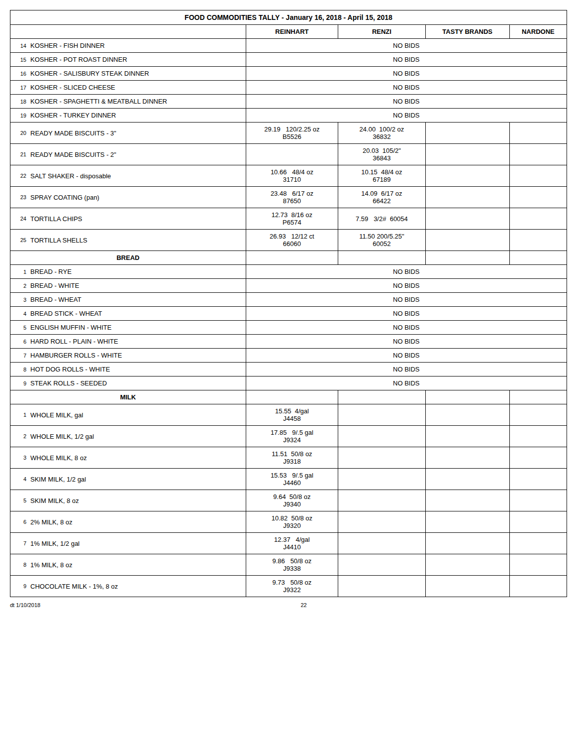FOOD COMMODITIES TALLY - January 16, 2018 - April 15, 2018
| | REINHART | RENZI | TASTY BRANDS | NARDONE |
| --- | --- | --- | --- | --- |
| 14 | KOSHER - FISH DINNER | NO BIDS |
| 15 | KOSHER - POT ROAST DINNER | NO BIDS |
| 16 | KOSHER - SALISBURY STEAK DINNER | NO BIDS |
| 17 | KOSHER - SLICED CHEESE | NO BIDS |
| 18 | KOSHER - SPAGHETTI & MEATBALL DINNER | NO BIDS |
| 19 | KOSHER - TURKEY DINNER | NO BIDS |
| 20 | READY MADE BISCUITS - 3" | 29.19 120/2.25 oz B5526 | 24.00 100/2 oz 36832 | | |
| 21 | READY MADE BISCUITS - 2" | | 20.03 105/2" 36843 | | |
| 22 | SALT SHAKER - disposable | 10.66 48/4 oz 31710 | 10.15 48/4 oz 67189 | | |
| 23 | SPRAY COATING (pan) | 23.48 6/17 oz 87650 | 14.09 6/17 oz 66422 | | |
| 24 | TORTILLA CHIPS | 12.73 8/16 oz P6574 | 7.59 3/2# 60054 | | |
| 25 | TORTILLA SHELLS | 26.93 12/12 ct 66060 | 11.50 200/5.25" 60052 | | |
| BREAD | | | | |
| 1 | BREAD - RYE | NO BIDS |
| 2 | BREAD - WHITE | NO BIDS |
| 3 | BREAD - WHEAT | NO BIDS |
| 4 | BREAD STICK - WHEAT | NO BIDS |
| 5 | ENGLISH MUFFIN - WHITE | NO BIDS |
| 6 | HARD ROLL - PLAIN - WHITE | NO BIDS |
| 7 | HAMBURGER ROLLS - WHITE | NO BIDS |
| 8 | HOT DOG ROLLS - WHITE | NO BIDS |
| 9 | STEAK ROLLS - SEEDED | NO BIDS |
| MILK | | | | |
| 1 | WHOLE MILK, gal | 15.55 4/gal J4458 | | | |
| 2 | WHOLE MILK, 1/2 gal | 17.85 9/.5 gal J9324 | | | |
| 3 | WHOLE MILK, 8 oz | 11.51 50/8 oz J9318 | | | |
| 4 | SKIM MILK, 1/2 gal | 15.53 9/.5 gal J4460 | | | |
| 5 | SKIM MILK, 8 oz | 9.64 50/8 oz J9340 | | | |
| 6 | 2% MILK, 8 oz | 10.82 50/8 oz J9320 | | | |
| 7 | 1% MILK, 1/2 gal | 12.37 4/gal J4410 | | | |
| 8 | 1% MILK, 8 oz | 9.86 50/8 oz J9338 | | | |
| 9 | CHOCOLATE MILK - 1%, 8 oz | 9.73 50/8 oz J9322 | | | |
dt 1/10/2018 22